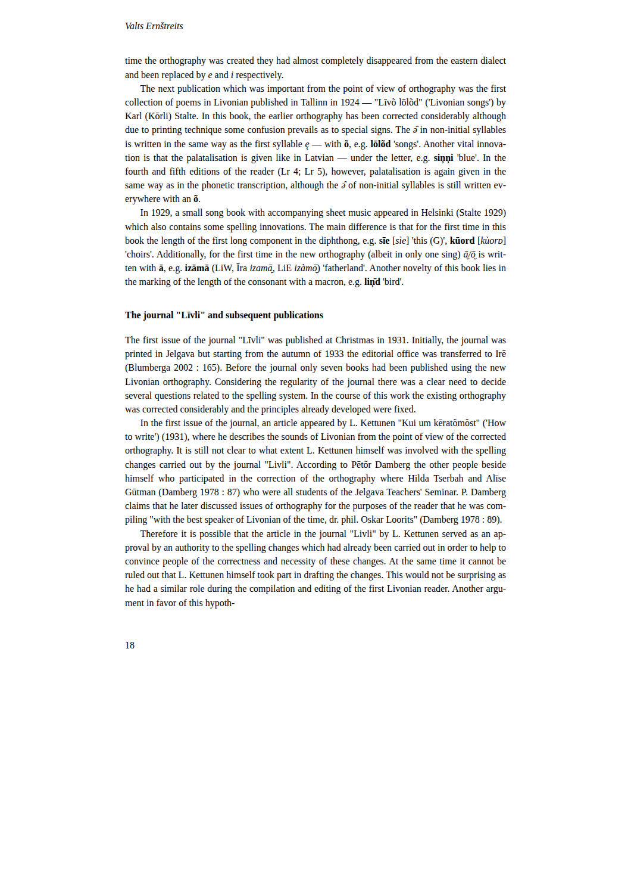Valts Ernštreits
time the orthography was created they had almost completely disappeared from the eastern dialect and been replaced by e and i respectively.
The next publication which was important from the point of view of orthography was the first collection of poems in Livonian published in Tallinn in 1924 — "Līvõ lōlõd" ('Livonian songs') by Karl (Kōrli) Stalte. In this book, the earlier orthography has been corrected considerably although due to printing technique some confusion prevails as to special signs. The ə̑ in non-initial syllables is written in the same way as the first syllable ę — with õ, e.g. lōlõd 'songs'. Another vital innovation is that the palatalisation is given like in Latvian — under the letter, e.g. siņņi 'blue'. In the fourth and fifth editions of the reader (Lr 4; Lr 5), however, palatalisation is again given in the same way as in the phonetic transcription, although the ə̑ of non-initial syllables is still written everywhere with an õ.
In 1929, a small song book with accompanying sheet music appeared in Helsinki (Stalte 1929) which also contains some spelling innovations. The main difference is that for the first time in this book the length of the first long component in the diphthong, e.g. sīe [sìe] 'this (G)', kūord [kùorᴅ] 'choirs'. Additionally, for the first time in the new orthography (albeit in only one sing) ā̮/ō̮ is written with ā, e.g. izāmā (LiW, Īra izamā̮, LiE izàmō̮) 'fatherland'. Another novelty of this book lies in the marking of the length of the consonant with a macron, e.g. liņ̄d 'bird'.
The journal "Līvli" and subsequent publications
The first issue of the journal "Līvli" was published at Christmas in 1931. Initially, the journal was printed in Jelgava but starting from the autumn of 1933 the editorial office was transferred to Irē (Blumberga 2002 : 165). Before the journal only seven books had been published using the new Livonian orthography. Considering the regularity of the journal there was a clear need to decide several questions related to the spelling system. In the course of this work the existing orthography was corrected considerably and the principles already developed were fixed.
In the first issue of the journal, an article appeared by L. Kettunen "Kui um kēratõmõst" ('How to write') (1931), where he describes the sounds of Livonian from the point of view of the corrected orthography. It is still not clear to what extent L. Kettunen himself was involved with the spelling changes carried out by the journal "Livli". According to Pētõr Damberg the other people beside himself who participated in the correction of the orthography where Hilda Tserbah and Alīse Gūtman (Damberg 1978 : 87) who were all students of the Jelgava Teachers' Seminar. P. Damberg claims that he later discussed issues of orthography for the purposes of the reader that he was compiling "with the best speaker of Livonian of the time, dr. phil. Oskar Loorits" (Damberg 1978 : 89).
Therefore it is possible that the article in the journal "Livli" by L. Kettunen served as an approval by an authority to the spelling changes which had already been carried out in order to help to convince people of the correctness and necessity of these changes. At the same time it cannot be ruled out that L. Kettunen himself took part in drafting the changes. This would not be surprising as he had a similar role during the compilation and editing of the first Livonian reader. Another argument in favor of this hypoth-
18